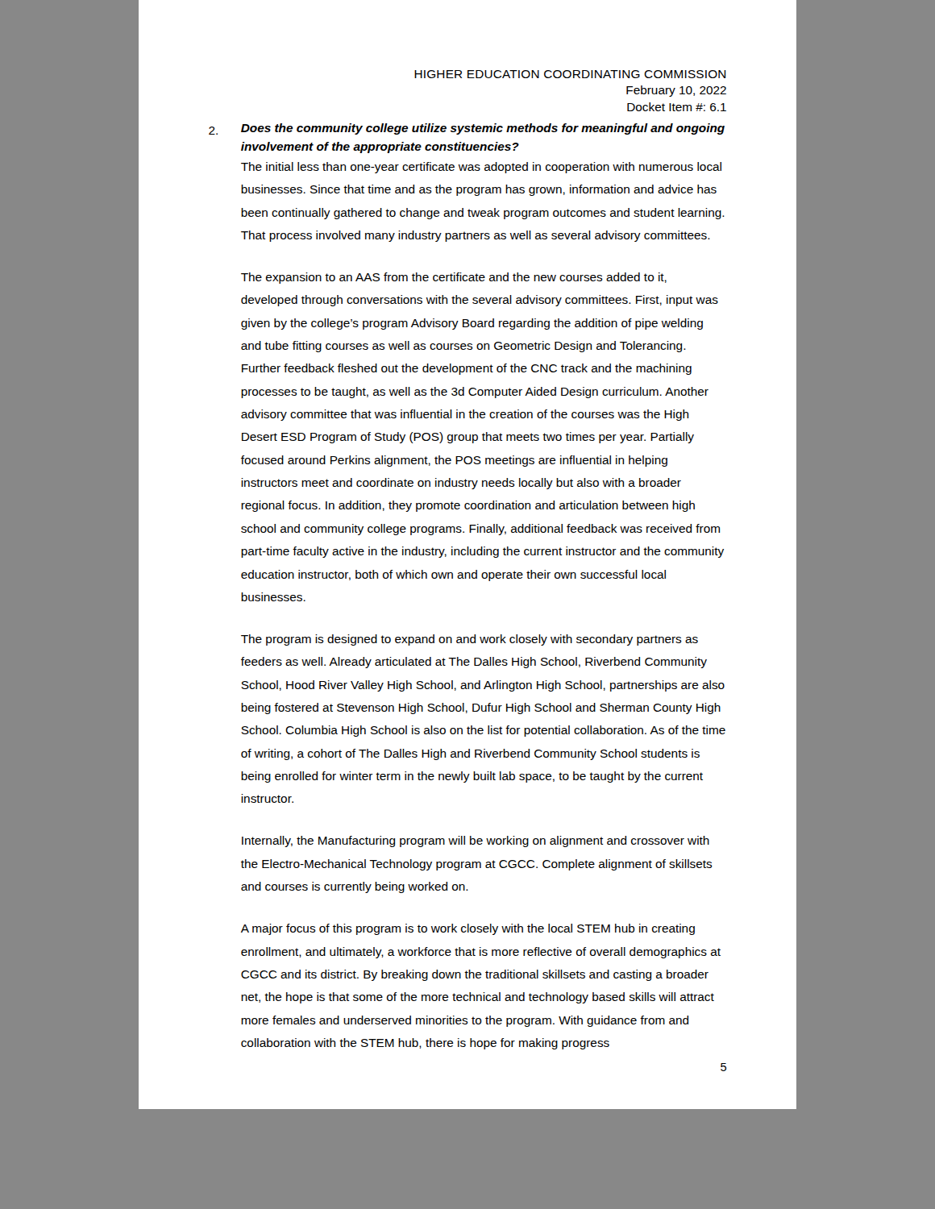HIGHER EDUCATION COORDINATING COMMISSION
February 10, 2022
Docket Item #: 6.1
2.
Does the community college utilize systemic methods for meaningful and ongoing involvement of the appropriate constituencies?
The initial less than one-year certificate was adopted in cooperation with numerous local businesses. Since that time and as the program has grown, information and advice has been continually gathered to change and tweak program outcomes and student learning. That process involved many industry partners as well as several advisory committees.
The expansion to an AAS from the certificate and the new courses added to it, developed through conversations with the several advisory committees. First, input was given by the college’s program Advisory Board regarding the addition of pipe welding and tube fitting courses as well as courses on Geometric Design and Tolerancing. Further feedback fleshed out the development of the CNC track and the machining processes to be taught, as well as the 3d Computer Aided Design curriculum. Another advisory committee that was influential in the creation of the courses was the High Desert ESD Program of Study (POS) group that meets two times per year. Partially focused around Perkins alignment, the POS meetings are influential in helping instructors meet and coordinate on industry needs locally but also with a broader regional focus. In addition, they promote coordination and articulation between high school and community college programs. Finally, additional feedback was received from part-time faculty active in the industry, including the current instructor and the community education instructor, both of which own and operate their own successful local businesses.
The program is designed to expand on and work closely with secondary partners as feeders as well. Already articulated at The Dalles High School, Riverbend Community School, Hood River Valley High School, and Arlington High School, partnerships are also being fostered at Stevenson High School, Dufur High School and Sherman County High School. Columbia High School is also on the list for potential collaboration. As of the time of writing, a cohort of The Dalles High and Riverbend Community School students is being enrolled for winter term in the newly built lab space, to be taught by the current instructor.
Internally, the Manufacturing program will be working on alignment and crossover with the Electro-Mechanical Technology program at CGCC. Complete alignment of skillsets and courses is currently being worked on.
A major focus of this program is to work closely with the local STEM hub in creating enrollment, and ultimately, a workforce that is more reflective of overall demographics at CGCC and its district. By breaking down the traditional skillsets and casting a broader net, the hope is that some of the more technical and technology based skills will attract more females and underserved minorities to the program. With guidance from and collaboration with the STEM hub, there is hope for making progress
5